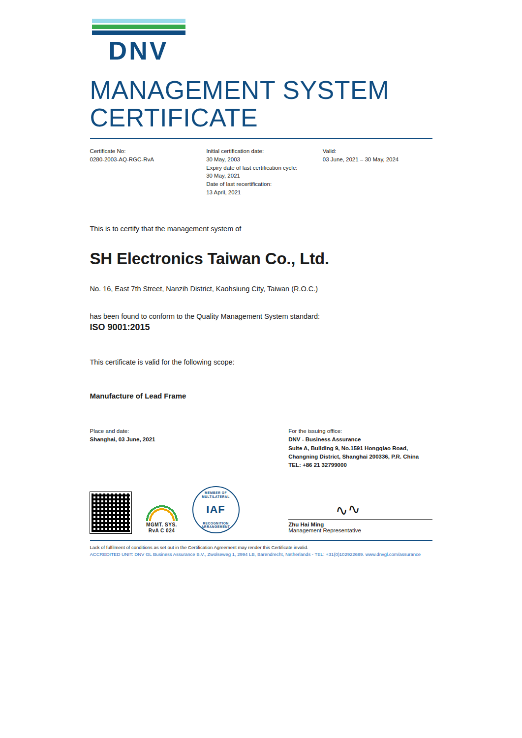DNV
MANAGEMENT SYSTEM
CERTIFICATE
Certificate No:
0280-2003-AQ-RGC-RvA
Initial certification date:
30 May, 2003
Expiry date of last certification cycle:
30 May, 2021
Date of last recertification:
13 April, 2021
Valid:
03 June, 2021 – 30 May, 2024
This is to certify that the management system of
SH Electronics Taiwan Co., Ltd.
No. 16, East 7th Street, Nanzih District, Kaohsiung City, Taiwan (R.O.C.)
has been found to conform to the Quality Management System standard:
ISO 9001:2015
This certificate is valid for the following scope:
Manufacture of Lead Frame
Place and date:
Shanghai, 03 June, 2021
For the issuing office:
DNV - Business Assurance
Suite A, Building 9, No.1591 Hongqiao Road, Changning District, Shanghai 200336, P.R. China
TEL: +86 21 32799000
MGMT. SYS.
RvA C 024
MEMBER OF MULTILATERAL
IAF
RECOGNITION ARRANGEMENT
∿∿
Zhu Hai Ming
Management Representative
Lack of fulfilment of conditions as set out in the Certification Agreement may render this Certificate invalid.
ACCREDITED UNIT: DNV GL Business Assurance B.V., Zwolseweg 1, 2994 LB, Barendrecht, Netherlands - TEL: +31(0)102922689. www.dnvgl.com/assurance